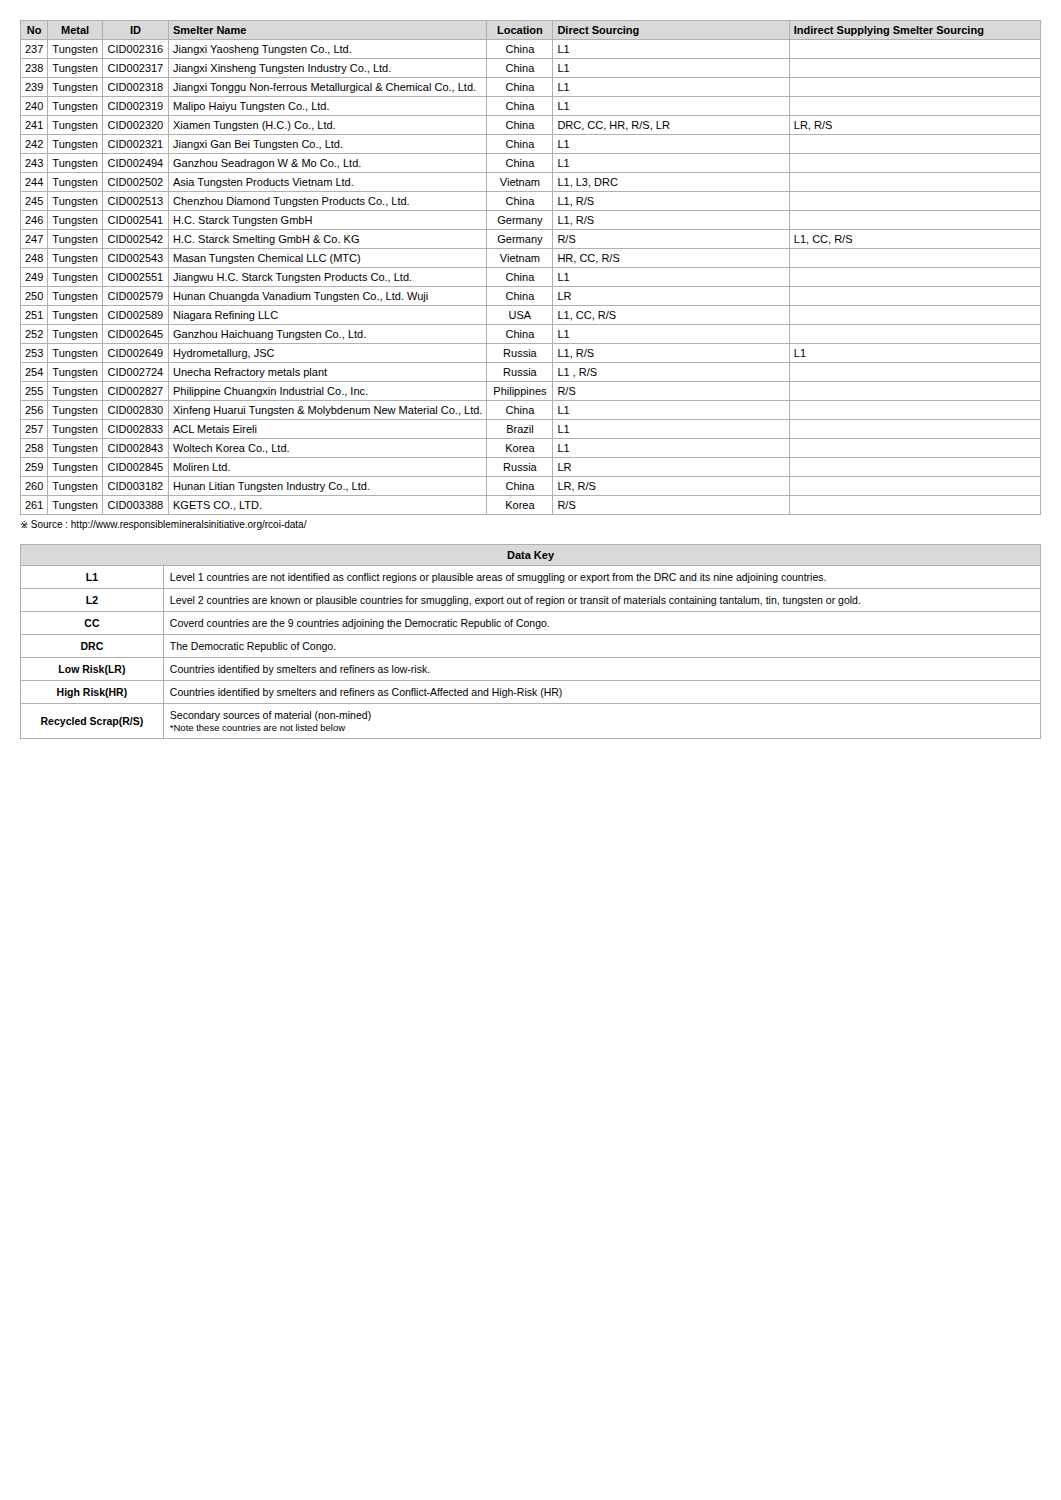| No | Metal | ID | Smelter Name | Location | Direct Sourcing | Indirect Supplying Smelter Sourcing |
| --- | --- | --- | --- | --- | --- | --- |
| 237 | Tungsten | CID002316 | Jiangxi Yaosheng Tungsten Co., Ltd. | China | L1 | |
| 238 | Tungsten | CID002317 | Jiangxi Xinsheng Tungsten Industry Co., Ltd. | China | L1 | |
| 239 | Tungsten | CID002318 | Jiangxi Tonggu Non-ferrous Metallurgical & Chemical Co., Ltd. | China | L1 | |
| 240 | Tungsten | CID002319 | Malipo Haiyu Tungsten Co., Ltd. | China | L1 | |
| 241 | Tungsten | CID002320 | Xiamen Tungsten (H.C.) Co., Ltd. | China | DRC, CC, HR, R/S, LR | LR, R/S |
| 242 | Tungsten | CID002321 | Jiangxi Gan Bei Tungsten Co., Ltd. | China | L1 | |
| 243 | Tungsten | CID002494 | Ganzhou Seadragon W & Mo Co., Ltd. | China | L1 | |
| 244 | Tungsten | CID002502 | Asia Tungsten Products Vietnam Ltd. | Vietnam | L1, L3, DRC | |
| 245 | Tungsten | CID002513 | Chenzhou Diamond Tungsten Products Co., Ltd. | China | L1, R/S | |
| 246 | Tungsten | CID002541 | H.C. Starck Tungsten GmbH | Germany | L1, R/S | |
| 247 | Tungsten | CID002542 | H.C. Starck Smelting GmbH & Co. KG | Germany | R/S | L1, CC, R/S |
| 248 | Tungsten | CID002543 | Masan Tungsten Chemical LLC (MTC) | Vietnam | HR, CC, R/S | |
| 249 | Tungsten | CID002551 | Jiangwu H.C. Starck Tungsten Products Co., Ltd. | China | L1 | |
| 250 | Tungsten | CID002579 | Hunan Chuangda Vanadium Tungsten Co., Ltd. Wuji | China | LR | |
| 251 | Tungsten | CID002589 | Niagara Refining LLC | USA | L1, CC, R/S | |
| 252 | Tungsten | CID002645 | Ganzhou Haichuang Tungsten Co., Ltd. | China | L1 | |
| 253 | Tungsten | CID002649 | Hydrometallurg, JSC | Russia | L1, R/S | L1 |
| 254 | Tungsten | CID002724 | Unecha Refractory metals plant | Russia | L1 , R/S | |
| 255 | Tungsten | CID002827 | Philippine Chuangxin Industrial Co., Inc. | Philippines | R/S | |
| 256 | Tungsten | CID002830 | Xinfeng Huarui Tungsten & Molybdenum New Material Co., Ltd. | China | L1 | |
| 257 | Tungsten | CID002833 | ACL Metais Eireli | Brazil | L1 | |
| 258 | Tungsten | CID002843 | Woltech Korea Co., Ltd. | Korea | L1 | |
| 259 | Tungsten | CID002845 | Moliren Ltd. | Russia | LR | |
| 260 | Tungsten | CID003182 | Hunan Litian Tungsten Industry Co., Ltd. | China | LR, R/S | |
| 261 | Tungsten | CID003388 | KGETS CO., LTD. | Korea | R/S | |
※ Source : http://www.responsiblemineralsinitiative.org/rcoi-data/
| Data Key |
| --- |
| L1 | Level 1 countries are not identified as conflict regions or plausible areas of smuggling or export from the DRC and its nine adjoining countries. |
| L2 | Level 2 countries are known or plausible countries for smuggling, export out of region or transit of materials containing tantalum, tin, tungsten or gold. |
| CC | Coverd countries are the 9 countries adjoining the Democratic Republic of Congo. |
| DRC | The Democratic Republic of Congo. |
| Low Risk(LR) | Countries identified by smelters and refiners as low-risk. |
| High Risk(HR) | Countries identified by smelters and refiners as Conflict-Affected and High-Risk (HR) |
| Recycled Scrap(R/S) | Secondary sources of material (non-mined) *Note these countries are not listed below |